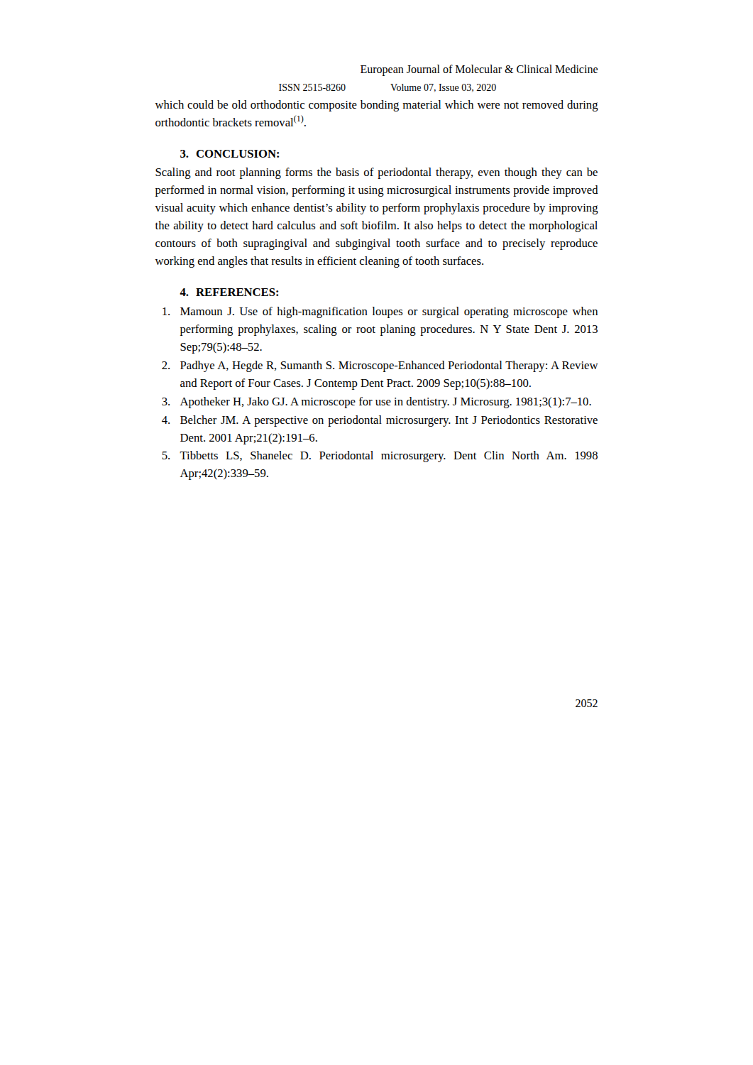European Journal of Molecular & Clinical Medicine
ISSN 2515-8260 Volume 07, Issue 03, 2020
which could be old orthodontic composite bonding material which were not removed during orthodontic brackets removal(1).
3. Conclusion:
Scaling and root planning forms the basis of periodontal therapy, even though they can be performed in normal vision, performing it using microsurgical instruments provide improved visual acuity which enhance dentist’s ability to perform prophylaxis procedure by improving the ability to detect hard calculus and soft biofilm. It also helps to detect the morphological contours of both supragingival and subgingival tooth surface and to precisely reproduce working end angles that results in efficient cleaning of tooth surfaces.
4. References:
Mamoun J. Use of high-magnification loupes or surgical operating microscope when performing prophylaxes, scaling or root planing procedures. N Y State Dent J. 2013 Sep;79(5):48–52.
Padhye A, Hegde R, Sumanth S. Microscope-Enhanced Periodontal Therapy: A Review and Report of Four Cases. J Contemp Dent Pract. 2009 Sep;10(5):88–100.
Apotheker H, Jako GJ. A microscope for use in dentistry. J Microsurg. 1981;3(1):7–10.
Belcher JM. A perspective on periodontal microsurgery. Int J Periodontics Restorative Dent. 2001 Apr;21(2):191–6.
Tibbetts LS, Shanelec D. Periodontal microsurgery. Dent Clin North Am. 1998 Apr;42(2):339–59.
2052